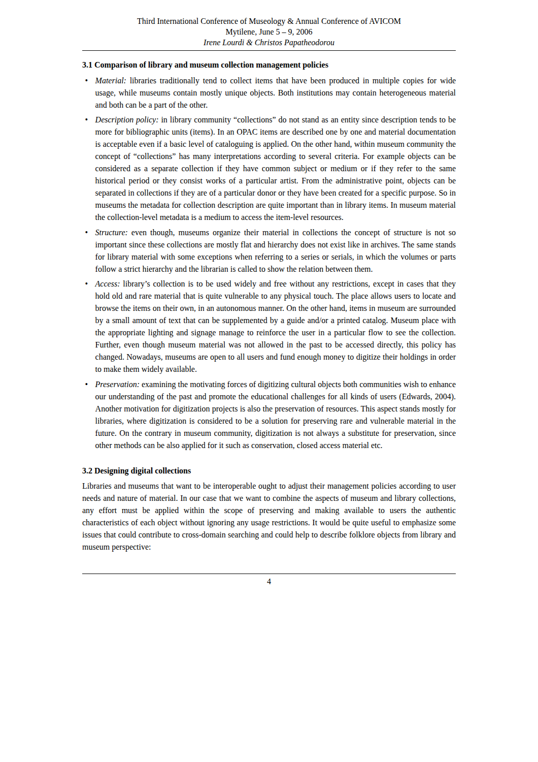Third International Conference of Museology & Annual Conference of AVICOM
Mytilene, June 5 – 9, 2006
Irene Lourdi & Christos Papatheodorou
3.1 Comparison of library and museum collection management policies
Material: libraries traditionally tend to collect items that have been produced in multiple copies for wide usage, while museums contain mostly unique objects. Both institutions may contain heterogeneous material and both can be a part of the other.
Description policy: in library community “collections” do not stand as an entity since description tends to be more for bibliographic units (items). In an OPAC items are described one by one and material documentation is acceptable even if a basic level of cataloguing is applied. On the other hand, within museum community the concept of “collections” has many interpretations according to several criteria. For example objects can be considered as a separate collection if they have common subject or medium or if they refer to the same historical period or they consist works of a particular artist. From the administrative point, objects can be separated in collections if they are of a particular donor or they have been created for a specific purpose. So in museums the metadata for collection description are quite important than in library items. In museum material the collection-level metadata is a medium to access the item-level resources.
Structure: even though, museums organize their material in collections the concept of structure is not so important since these collections are mostly flat and hierarchy does not exist like in archives. The same stands for library material with some exceptions when referring to a series or serials, in which the volumes or parts follow a strict hierarchy and the librarian is called to show the relation between them.
Access: library’s collection is to be used widely and free without any restrictions, except in cases that they hold old and rare material that is quite vulnerable to any physical touch. The place allows users to locate and browse the items on their own, in an autonomous manner. On the other hand, items in museum are surrounded by a small amount of text that can be supplemented by a guide and/or a printed catalog. Museum place with the appropriate lighting and signage manage to reinforce the user in a particular flow to see the collection. Further, even though museum material was not allowed in the past to be accessed directly, this policy has changed. Nowadays, museums are open to all users and fund enough money to digitize their holdings in order to make them widely available.
Preservation: examining the motivating forces of digitizing cultural objects both communities wish to enhance our understanding of the past and promote the educational challenges for all kinds of users (Edwards, 2004). Another motivation for digitization projects is also the preservation of resources. This aspect stands mostly for libraries, where digitization is considered to be a solution for preserving rare and vulnerable material in the future. On the contrary in museum community, digitization is not always a substitute for preservation, since other methods can be also applied for it such as conservation, closed access material etc.
3.2 Designing digital collections
Libraries and museums that want to be interoperable ought to adjust their management policies according to user needs and nature of material. In our case that we want to combine the aspects of museum and library collections, any effort must be applied within the scope of preserving and making available to users the authentic characteristics of each object without ignoring any usage restrictions. It would be quite useful to emphasize some issues that could contribute to cross-domain searching and could help to describe folklore objects from library and museum perspective:
4